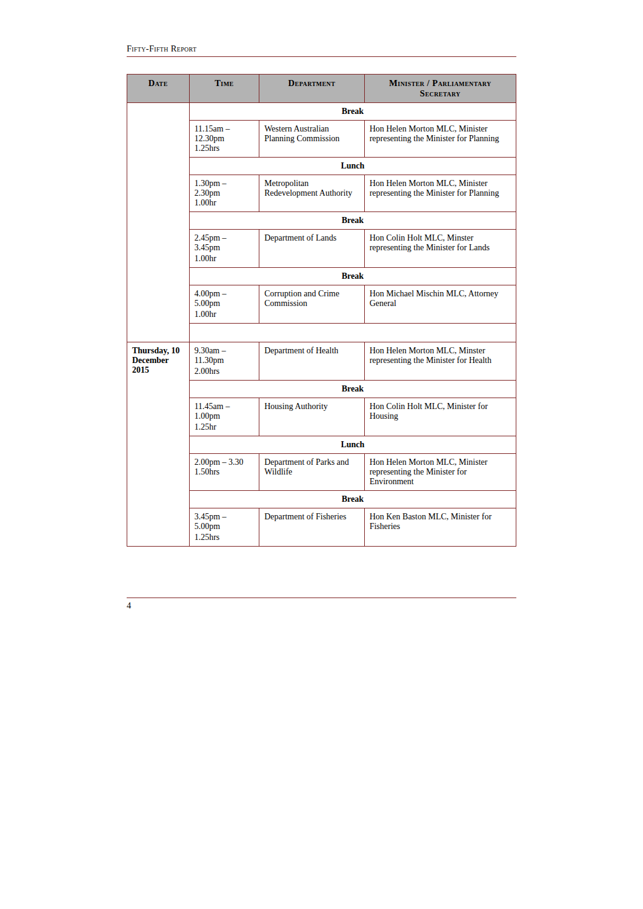Fifty-Fifth Report
| Date | Time | Department | Minister / Parliamentary Secretary |
| --- | --- | --- | --- |
| | Break |
| 11.15am – 12.30pm 1.25hrs | Western Australian Planning Commission | Hon Helen Morton MLC, Minister representing the Minister for Planning |
| Lunch |
| 1.30pm – 2.30pm 1.00hr | Metropolitan Redevelopment Authority | Hon Helen Morton MLC, Minister representing the Minister for Planning |
| Break |
| 2.45pm – 3.45pm 1.00hr | Department of Lands | Hon Colin Holt MLC, Minster representing the Minister for Lands |
| Break |
| 4.00pm – 5.00pm 1.00hr | Corruption and Crime Commission | Hon Michael Mischin MLC, Attorney General |
| Thursday, 10 December 2015 | 9.30am – 11.30pm 2.00hrs | Department of Health | Hon Helen Morton MLC, Minster representing the Minister for Health |
| Break |
| 11.45am – 1.00pm 1.25hr | Housing Authority | Hon Colin Holt MLC, Minister for Housing |
| Lunch |
| 2.00pm – 3.30 1.50hrs | Department of Parks and Wildlife | Hon Helen Morton MLC, Minister representing the Minister for Environment |
| Break |
| 3.45pm – 5.00pm 1.25hrs | Department of Fisheries | Hon Ken Baston MLC, Minister for Fisheries |
4